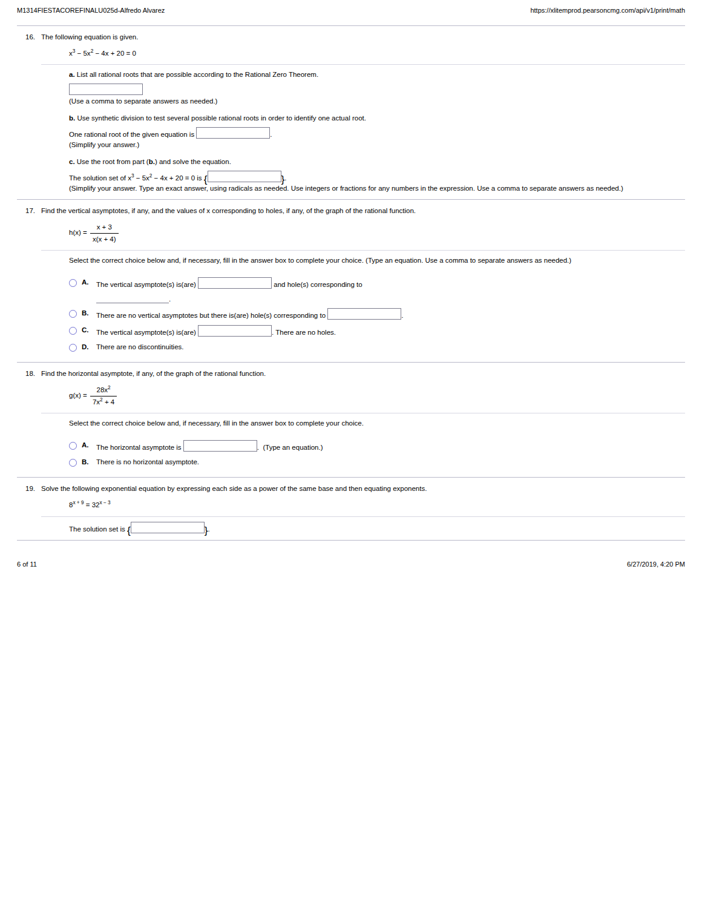M1314FIESTACOREFINALU025d-Alfredo Alvarez
https://xlitemprod.pearsoncmg.com/api/v1/print/math
16.
The following equation is given.
x3 − 5x2 − 4x + 20 = 0
a. List all rational roots that are possible according to the Rational Zero Theorem.
(Use a comma to separate answers as needed.)
b. Use synthetic division to test several possible rational roots in order to identify one actual root.
One rational root of the given equation is .
(Simplify your answer.)
c. Use the root from part (b.) and solve the equation.
The solution set of x3 − 5x2 − 4x + 20 = 0 is { }.
(Simplify your answer. Type an exact answer, using radicals as needed. Use integers or fractions for any numbers in the expression. Use a comma to separate answers as needed.)
17.
Find the vertical asymptotes, if any, and the values of x corresponding to holes, if any, of the graph of the rational function.
h(x) = x + 3 x(x + 4)
Select the correct choice below and, if necessary, fill in the answer box to complete your choice. (Type an equation. Use a comma to separate answers as needed.)
A.
The vertical asymptote(s) is(are) and hole(s) corresponding to
.
B.
There are no vertical asymptotes but there is(are) hole(s) corresponding to .
C.
The vertical asymptote(s) is(are) . There are no holes.
D.
There are no discontinuities.
18.
Find the horizontal asymptote, if any, of the graph of the rational function.
g(x) = 28x2 7x2 + 4
Select the correct choice below and, if necessary, fill in the answer box to complete your choice.
A.
The horizontal asymptote is . (Type an equation.)
B.
There is no horizontal asymptote.
19.
Solve the following exponential equation by expressing each side as a power of the same base and then equating exponents.
8x + 9 = 32x − 3
The solution set is { }.
6 of 11
6/27/2019, 4:20 PM